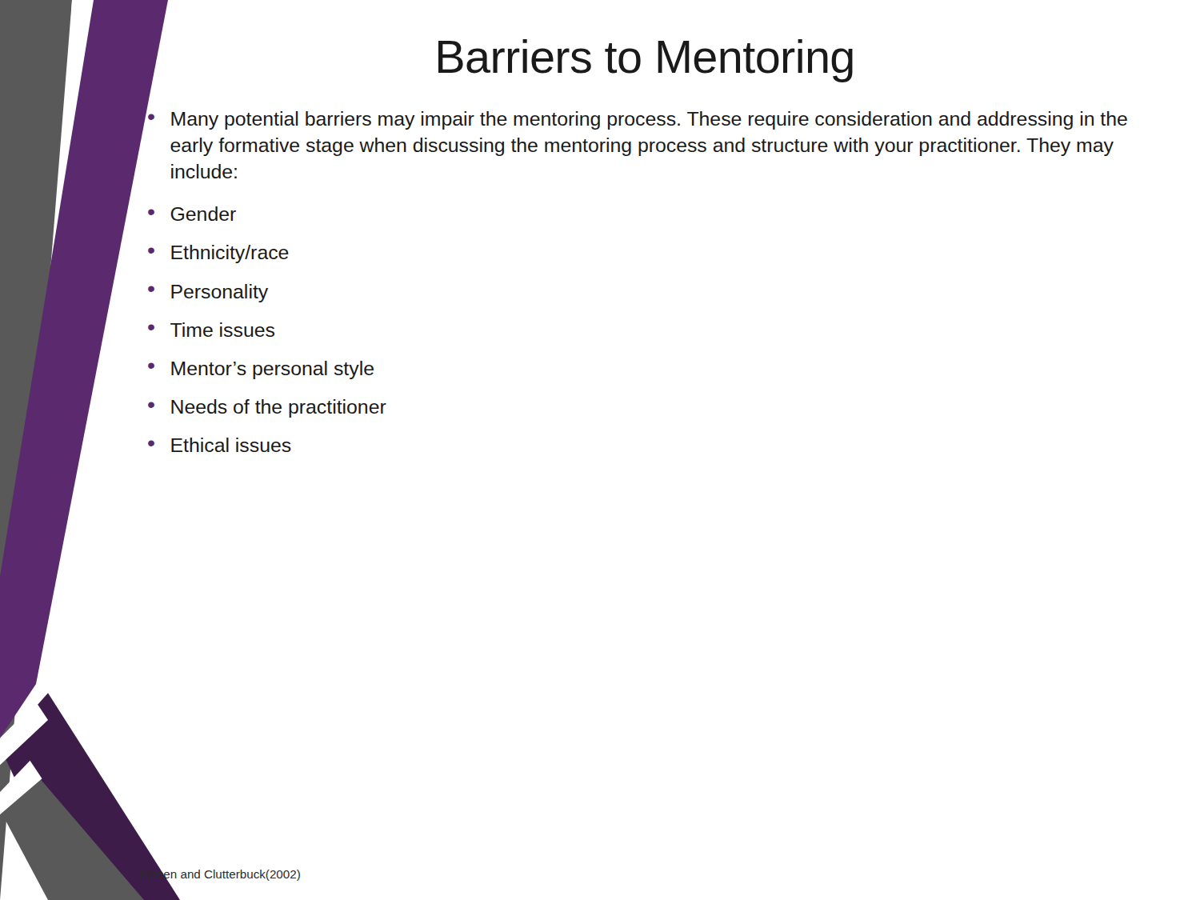Barriers to Mentoring
Many potential barriers may impair the mentoring process. These require consideration and addressing in the early formative stage when discussing the mentoring process and structure with your practitioner. They may include:
Gender
Ethnicity/race
Personality
Time issues
Mentor’s personal style
Needs of the practitioner
Ethical issues
Klasen and Clutterbuck(2002)